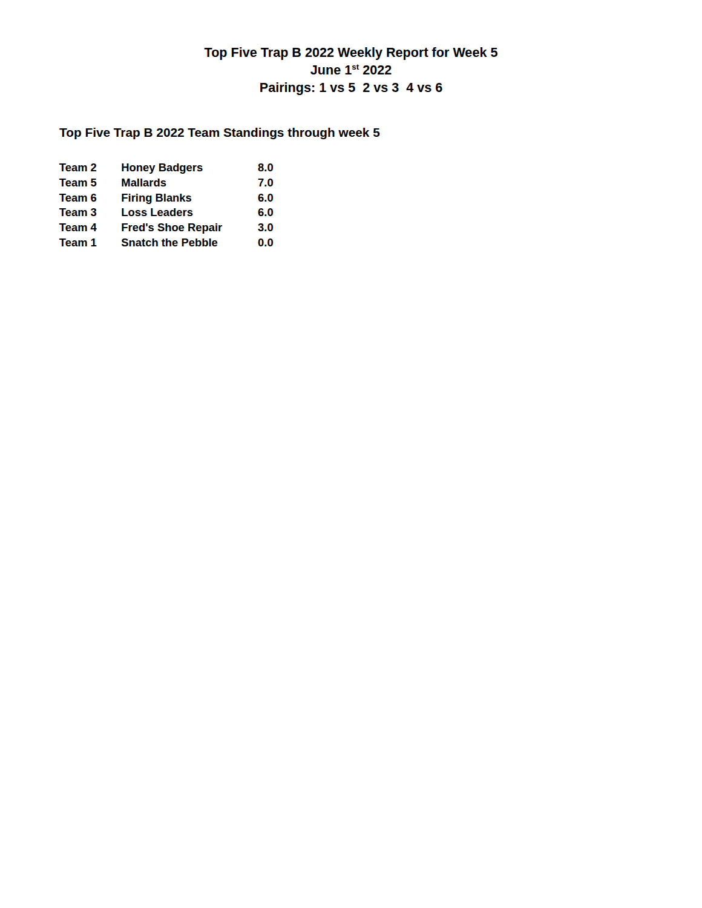Top Five Trap B 2022 Weekly Report for Week 5 June 1st 2022 Pairings: 1 vs 5 2 vs 3 4 vs 6
Top Five Trap B 2022 Team Standings through week 5
| Team 2 | Honey Badgers | 8.0 |
| Team 5 | Mallards | 7.0 |
| Team 6 | Firing Blanks | 6.0 |
| Team 3 | Loss Leaders | 6.0 |
| Team 4 | Fred's Shoe Repair | 3.0 |
| Team 1 | Snatch the Pebble | 0.0 |